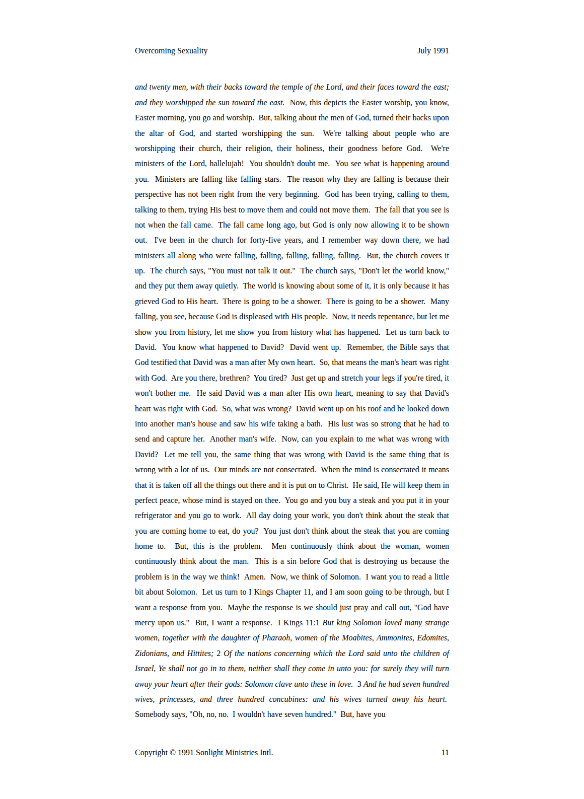Overcoming Sexuality July 1991
and twenty men, with their backs toward the temple of the Lord, and their faces toward the east; and they worshipped the sun toward the east. Now, this depicts the Easter worship, you know, Easter morning, you go and worship. But, talking about the men of God, turned their backs upon the altar of God, and started worshipping the sun. We're talking about people who are worshipping their church, their religion, their holiness, their goodness before God. We're ministers of the Lord, hallelujah! You shouldn't doubt me. You see what is happening around you. Ministers are falling like falling stars. The reason why they are falling is because their perspective has not been right from the very beginning. God has been trying, calling to them, talking to them, trying His best to move them and could not move them. The fall that you see is not when the fall came. The fall came long ago, but God is only now allowing it to be shown out. I've been in the church for forty-five years, and I remember way down there, we had ministers all along who were falling, falling, falling, falling, falling. But, the church covers it up. The church says, "You must not talk it out." The church says, "Don't let the world know," and they put them away quietly. The world is knowing about some of it, it is only because it has grieved God to His heart. There is going to be a shower. There is going to be a shower. Many falling, you see, because God is displeased with His people. Now, it needs repentance, but let me show you from history, let me show you from history what has happened. Let us turn back to David. You know what happened to David? David went up. Remember, the Bible says that God testified that David was a man after My own heart. So, that means the man's heart was right with God. Are you there, brethren? You tired? Just get up and stretch your legs if you're tired, it won't bother me. He said David was a man after His own heart, meaning to say that David's heart was right with God. So, what was wrong? David went up on his roof and he looked down into another man's house and saw his wife taking a bath. His lust was so strong that he had to send and capture her. Another man's wife. Now, can you explain to me what was wrong with David? Let me tell you, the same thing that was wrong with David is the same thing that is wrong with a lot of us. Our minds are not consecrated. When the mind is consecrated it means that it is taken off all the things out there and it is put on to Christ. He said, He will keep them in perfect peace, whose mind is stayed on thee. You go and you buy a steak and you put it in your refrigerator and you go to work. All day doing your work, you don't think about the steak that you are coming home to eat, do you? You just don't think about the steak that you are coming home to. But, this is the problem. Men continuously think about the woman, women continuously think about the man. This is a sin before God that is destroying us because the problem is in the way we think! Amen. Now, we think of Solomon. I want you to read a little bit about Solomon. Let us turn to I Kings Chapter 11, and I am soon going to be through, but I want a response from you. Maybe the response is we should just pray and call out, "God have mercy upon us." But, I want a response. I Kings 11:1 But king Solomon loved many strange women, together with the daughter of Pharaoh, women of the Moabites, Ammonites, Edomites, Zidonians, and Hittites; 2 Of the nations concerning which the Lord said unto the children of Israel, Ye shall not go in to them, neither shall they come in unto you: for surely they will turn away your heart after their gods: Solomon clave unto these in love. 3 And he had seven hundred wives, princesses, and three hundred concubines: and his wives turned away his heart. Somebody says, "Oh, no, no. I wouldn't have seven hundred." But, have you
Copyright © 1991 Sonlight Ministries Intl. 11